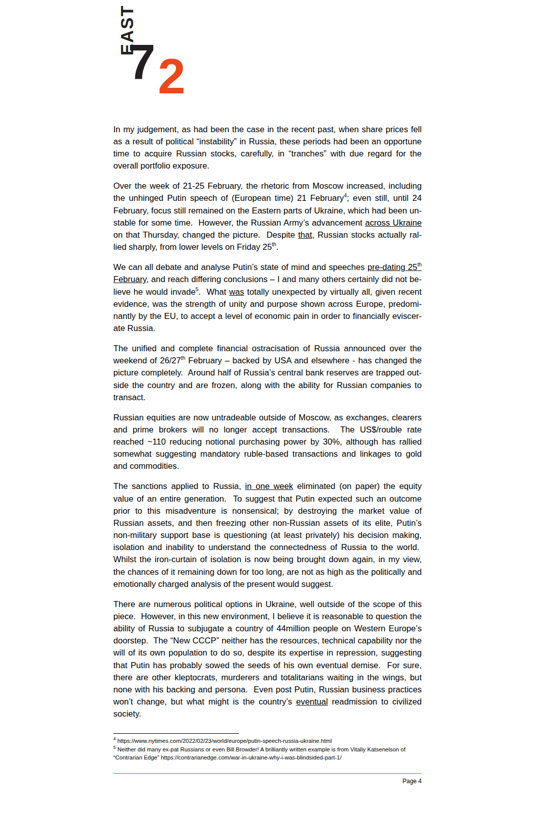EAST 7 2
In my judgement, as had been the case in the recent past, when share prices fell as a result of political “instability” in Russia, these periods had been an opportune time to acquire Russian stocks, carefully, in “tranches” with due regard for the overall portfolio exposure.
Over the week of 21-25 February, the rhetoric from Moscow increased, including the unhinged Putin speech of (European time) 21 February4; even still, until 24 February, focus still remained on the Eastern parts of Ukraine, which had been unstable for some time. However, the Russian Army’s advancement across Ukraine on that Thursday, changed the picture. Despite that, Russian stocks actually rallied sharply, from lower levels on Friday 25th.
We can all debate and analyse Putin’s state of mind and speeches pre-dating 25th February, and reach differing conclusions – I and many others certainly did not believe he would invade5. What was totally unexpected by virtually all, given recent evidence, was the strength of unity and purpose shown across Europe, predominantly by the EU, to accept a level of economic pain in order to financially eviscerate Russia.
The unified and complete financial ostracisation of Russia announced over the weekend of 26/27th February – backed by USA and elsewhere - has changed the picture completely. Around half of Russia’s central bank reserves are trapped outside the country and are frozen, along with the ability for Russian companies to transact.
Russian equities are now untradeable outside of Moscow, as exchanges, clearers and prime brokers will no longer accept transactions. The US$/rouble rate reached ~110 reducing notional purchasing power by 30%, although has rallied somewhat suggesting mandatory ruble-based transactions and linkages to gold and commodities.
The sanctions applied to Russia, in one week eliminated (on paper) the equity value of an entire generation. To suggest that Putin expected such an outcome prior to this misadventure is nonsensical; by destroying the market value of Russian assets, and then freezing other non-Russian assets of its elite, Putin’s non-military support base is questioning (at least privately) his decision making, isolation and inability to understand the connectedness of Russia to the world. Whilst the iron-curtain of isolation is now being brought down again, in my view, the chances of it remaining down for too long, are not as high as the politically and emotionally charged analysis of the present would suggest.
There are numerous political options in Ukraine, well outside of the scope of this piece. However, in this new environment, I believe it is reasonable to question the ability of Russia to subjugate a country of 44million people on Western Europe’s doorstep. The “New CCCP” neither has the resources, technical capability nor the will of its own population to do so, despite its expertise in repression, suggesting that Putin has probably sowed the seeds of his own eventual demise. For sure, there are other kleptocrats, murderers and totalitarians waiting in the wings, but none with his backing and persona. Even post Putin, Russian business practices won’t change, but what might is the country’s eventual readmission to civilized society.
4 https://www.nytimes.com/2022/02/23/world/europe/putin-speech-russia-ukraine.html
5 Neither did many ex-pat Russians or even Bill Browder! A brilliantly written example is from Vitaliy Katsenelson of “Contrarian Edge” https://contrarianedge.com/war-in-ukraine-why-i-was-blindsided-part-1/
Page 4